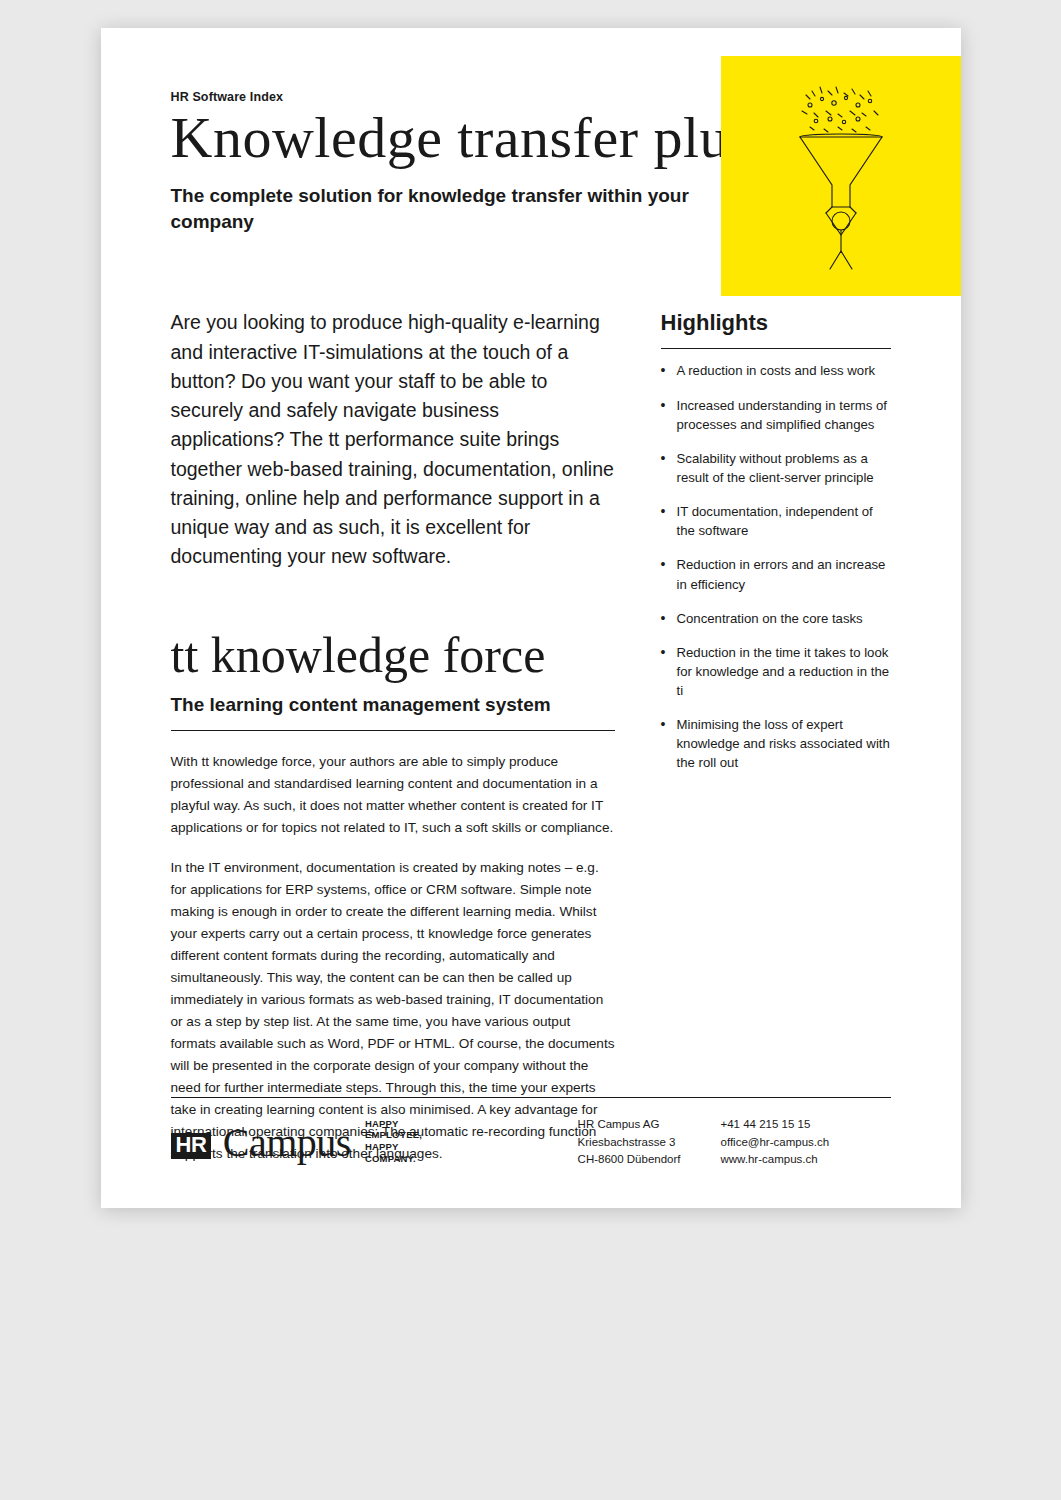HR Software Index
Knowledge transfer plus
The complete solution for knowledge transfer within your company
Are you looking to produce high-quality e-learning and interactive IT-simulations at the touch of a button? Do you want your staff to be able to securely and safely navigate business applications? The tt performance suite brings together web-based training, documentation, online training, online help and performance support in a unique way and as such, it is excellent for documenting your new software.
tt knowledge force
The learning content management system
With tt knowledge force, your authors are able to simply produce professional and standardised learning content and documentation in a playful way. As such, it does not matter whether content is created for IT applications or for topics not related to IT, such a soft skills or compliance.
In the IT environment, documentation is created by making notes – e.g. for applications for ERP systems, office or CRM software. Simple note making is enough in order to create the different learning media. Whilst your experts carry out a certain process, tt knowledge force generates different content formats during the recording, automatically and simultaneously. This way, the content can be can then be called up immediately in various formats as web-based training, IT documentation or as a step by step list. At the same time, you have various output formats available such as Word, PDF or HTML. Of course, the documents will be presented in the corporate design of your company without the need for further intermediate steps. Through this, the time your experts take in creating learning content is also minimised. A key advantage for international operating companies: The automatic re-recording function supports the translation into other languages.
Highlights
A reduction in costs and less work
Increased understanding in terms of processes and simplified changes
Scalability without problems as a result of the client-server principle
IT documentation, independent of the software
Reduction in errors and an increase in efficiency
Concentration on the core tasks
Reduction in the time it takes to look for knowledge and a reduction in the ti
Minimising the loss of expert knowledge and risks associated with the roll out
HR Campus Happy
Employee,
Happy
Company.
HR Campus AG
Kriesbachstrasse 3
CH-8600 Dübendorf
+41 44 215 15 15
office@hr-campus.ch
www.hr-campus.ch